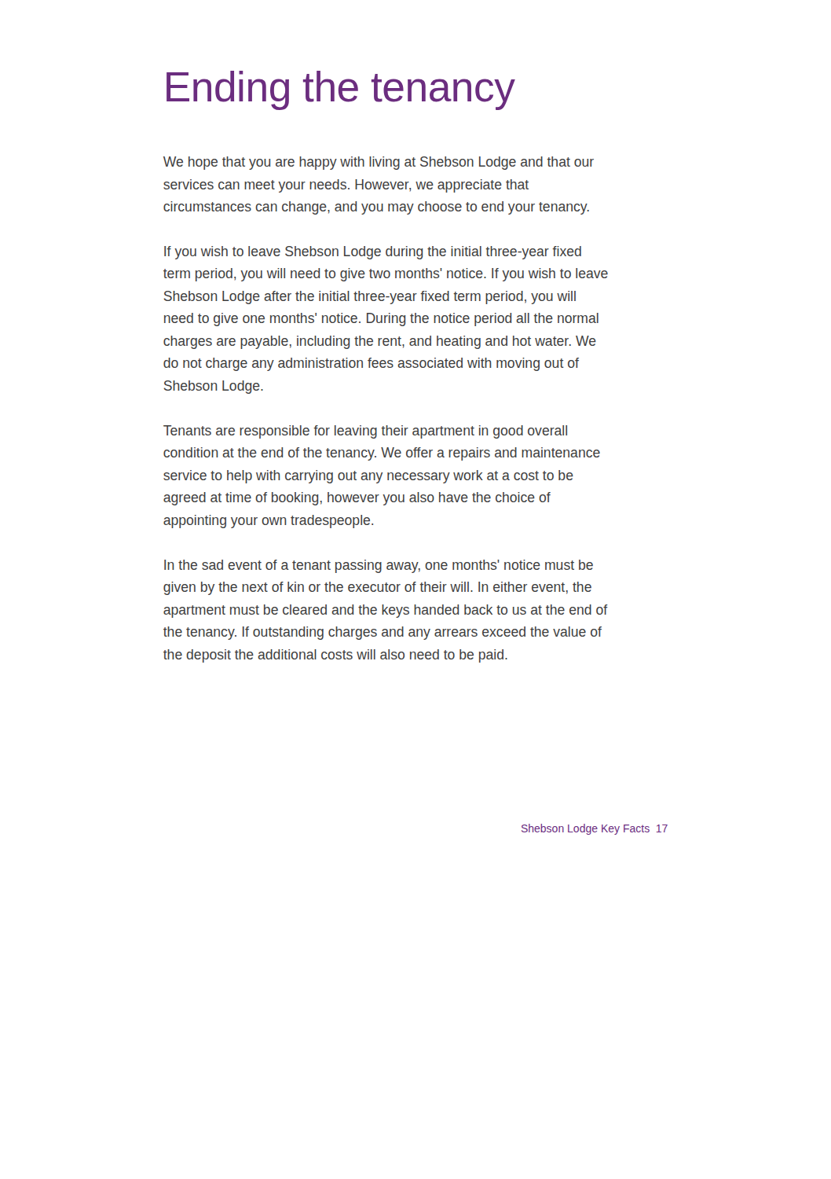Ending the tenancy
We hope that you are happy with living at Shebson Lodge and that our services can meet your needs. However, we appreciate that circumstances can change, and you may choose to end your tenancy.
If you wish to leave Shebson Lodge during the initial three-year fixed term period, you will need to give two months' notice. If you wish to leave Shebson Lodge after the initial three-year fixed term period, you will need to give one months' notice. During the notice period all the normal charges are payable, including the rent, and heating and hot water. We do not charge any administration fees associated with moving out of Shebson Lodge.
Tenants are responsible for leaving their apartment in good overall condition at the end of the tenancy. We offer a repairs and maintenance service to help with carrying out any necessary work at a cost to be agreed at time of booking, however you also have the choice of appointing your own tradespeople.
In the sad event of a tenant passing away, one months' notice must be given by the next of kin or the executor of their will. In either event, the apartment must be cleared and the keys handed back to us at the end of the tenancy. If outstanding charges and any arrears exceed the value of the deposit the additional costs will also need to be paid.
Shebson Lodge Key Facts17